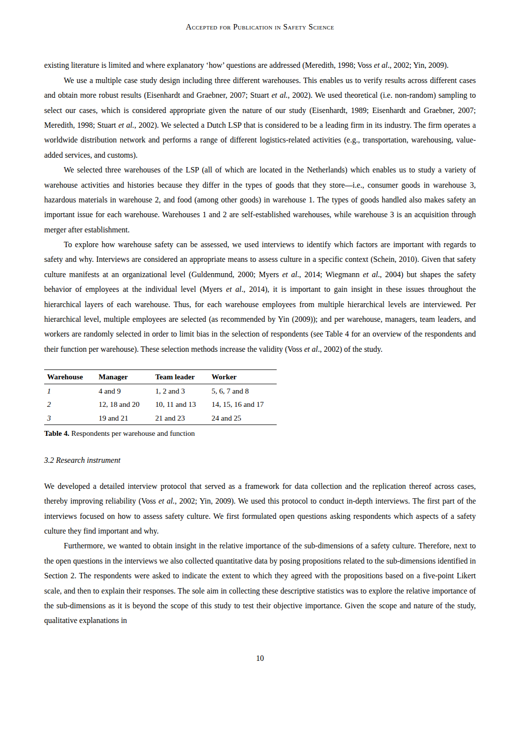Accepted for Publication in Safety Science
existing literature is limited and where explanatory ‘how’ questions are addressed (Meredith, 1998; Voss et al., 2002; Yin, 2009).
We use a multiple case study design including three different warehouses. This enables us to verify results across different cases and obtain more robust results (Eisenhardt and Graebner, 2007; Stuart et al., 2002). We used theoretical (i.e. non-random) sampling to select our cases, which is considered appropriate given the nature of our study (Eisenhardt, 1989; Eisenhardt and Graebner, 2007; Meredith, 1998; Stuart et al., 2002). We selected a Dutch LSP that is considered to be a leading firm in its industry. The firm operates a worldwide distribution network and performs a range of different logistics-related activities (e.g., transportation, warehousing, value-added services, and customs).
We selected three warehouses of the LSP (all of which are located in the Netherlands) which enables us to study a variety of warehouse activities and histories because they differ in the types of goods that they store—i.e., consumer goods in warehouse 3, hazardous materials in warehouse 2, and food (among other goods) in warehouse 1. The types of goods handled also makes safety an important issue for each warehouse. Warehouses 1 and 2 are self-established warehouses, while warehouse 3 is an acquisition through merger after establishment.
To explore how warehouse safety can be assessed, we used interviews to identify which factors are important with regards to safety and why. Interviews are considered an appropriate means to assess culture in a specific context (Schein, 2010). Given that safety culture manifests at an organizational level (Guldenmund, 2000; Myers et al., 2014; Wiegmann et al., 2004) but shapes the safety behavior of employees at the individual level (Myers et al., 2014), it is important to gain insight in these issues throughout the hierarchical layers of each warehouse. Thus, for each warehouse employees from multiple hierarchical levels are interviewed. Per hierarchical level, multiple employees are selected (as recommended by Yin (2009)); and per warehouse, managers, team leaders, and workers are randomly selected in order to limit bias in the selection of respondents (see Table 4 for an overview of the respondents and their function per warehouse). These selection methods increase the validity (Voss et al., 2002) of the study.
| Warehouse | Manager | Team leader | Worker |
| --- | --- | --- | --- |
| 1 | 4 and 9 | 1, 2 and 3 | 5, 6, 7 and 8 |
| 2 | 12, 18 and 20 | 10, 11 and 13 | 14, 15, 16 and 17 |
| 3 | 19 and 21 | 21 and 23 | 24 and 25 |
Table 4. Respondents per warehouse and function
3.2 Research instrument
We developed a detailed interview protocol that served as a framework for data collection and the replication thereof across cases, thereby improving reliability (Voss et al., 2002; Yin, 2009). We used this protocol to conduct in-depth interviews. The first part of the interviews focused on how to assess safety culture. We first formulated open questions asking respondents which aspects of a safety culture they find important and why.
Furthermore, we wanted to obtain insight in the relative importance of the sub-dimensions of a safety culture. Therefore, next to the open questions in the interviews we also collected quantitative data by posing propositions related to the sub-dimensions identified in Section 2. The respondents were asked to indicate the extent to which they agreed with the propositions based on a five-point Likert scale, and then to explain their responses. The sole aim in collecting these descriptive statistics was to explore the relative importance of the sub-dimensions as it is beyond the scope of this study to test their objective importance. Given the scope and nature of the study, qualitative explanations in
10